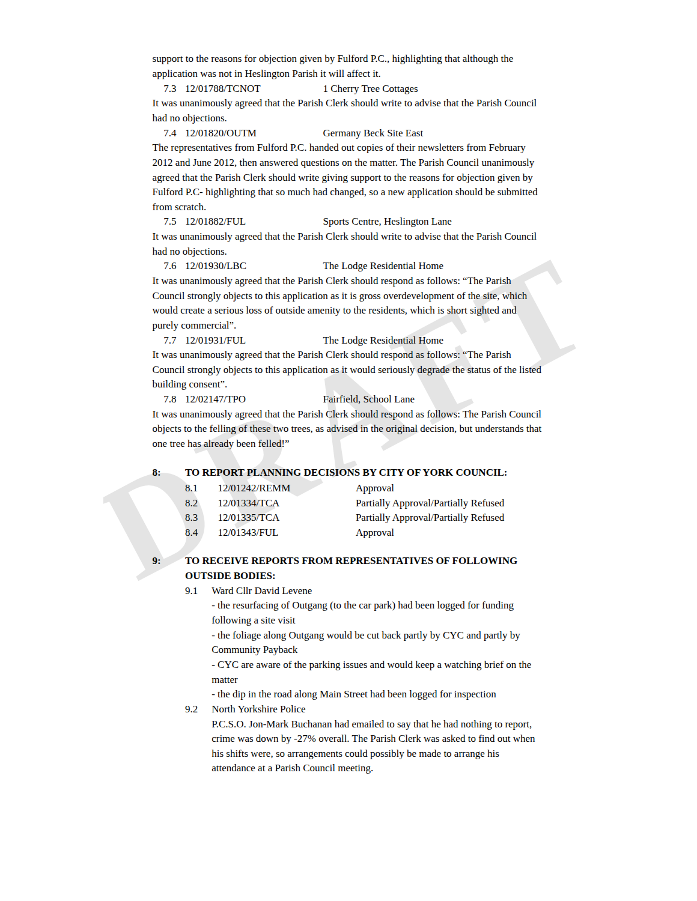DRAFT
support to the reasons for objection given by Fulford P.C., highlighting that although the application was not in Heslington Parish it will affect it.
7.3
12/01788/TCNOT
1 Cherry Tree Cottages
It was unanimously agreed that the Parish Clerk should write to advise that the Parish Council had no objections.
7.4
12/01820/OUTM
Germany Beck Site East
The representatives from Fulford P.C. handed out copies of their newsletters from February 2012 and June 2012, then answered questions on the matter. The Parish Council unanimously agreed that the Parish Clerk should write giving support to the reasons for objection given by Fulford P.C- highlighting that so much had changed, so a new application should be submitted from scratch.
7.5
12/01882/FUL
Sports Centre, Heslington Lane
It was unanimously agreed that the Parish Clerk should write to advise that the Parish Council had no objections.
7.6
12/01930/LBC
The Lodge Residential Home
It was unanimously agreed that the Parish Clerk should respond as follows: “The Parish Council strongly objects to this application as it is gross overdevelopment of the site, which would create a serious loss of outside amenity to the residents, which is short sighted and purely commercial”.
7.7
12/01931/FUL
The Lodge Residential Home
It was unanimously agreed that the Parish Clerk should respond as follows: “The Parish Council strongly objects to this application as it would seriously degrade the status of the listed building consent”.
7.8
12/02147/TPO
Fairfield, School Lane
It was unanimously agreed that the Parish Clerk should respond as follows: The Parish Council objects to the felling of these two trees, as advised in the original decision, but understands that one tree has already been felled!”
8:
To report planning decisions by City of York Council:
8.1
12/01242/REMM
Approval
8.2
12/01334/TCA
Partially Approval/Partially Refused
8.3
12/01335/TCA
Partially Approval/Partially Refused
8.4
12/01343/FUL
Approval
9:
To receive reports from representatives of following outside bodies:
9.1
Ward Cllr David Levene
- the resurfacing of Outgang (to the car park) had been logged for funding following a site visit
- the foliage along Outgang would be cut back partly by CYC and partly by Community Payback
- CYC are aware of the parking issues and would keep a watching brief on the matter
- the dip in the road along Main Street had been logged for inspection
9.2
North Yorkshire Police
P.C.S.O. Jon-Mark Buchanan had emailed to say that he had nothing to report, crime was down by -27% overall. The Parish Clerk was asked to find out when his shifts were, so arrangements could possibly be made to arrange his attendance at a Parish Council meeting.